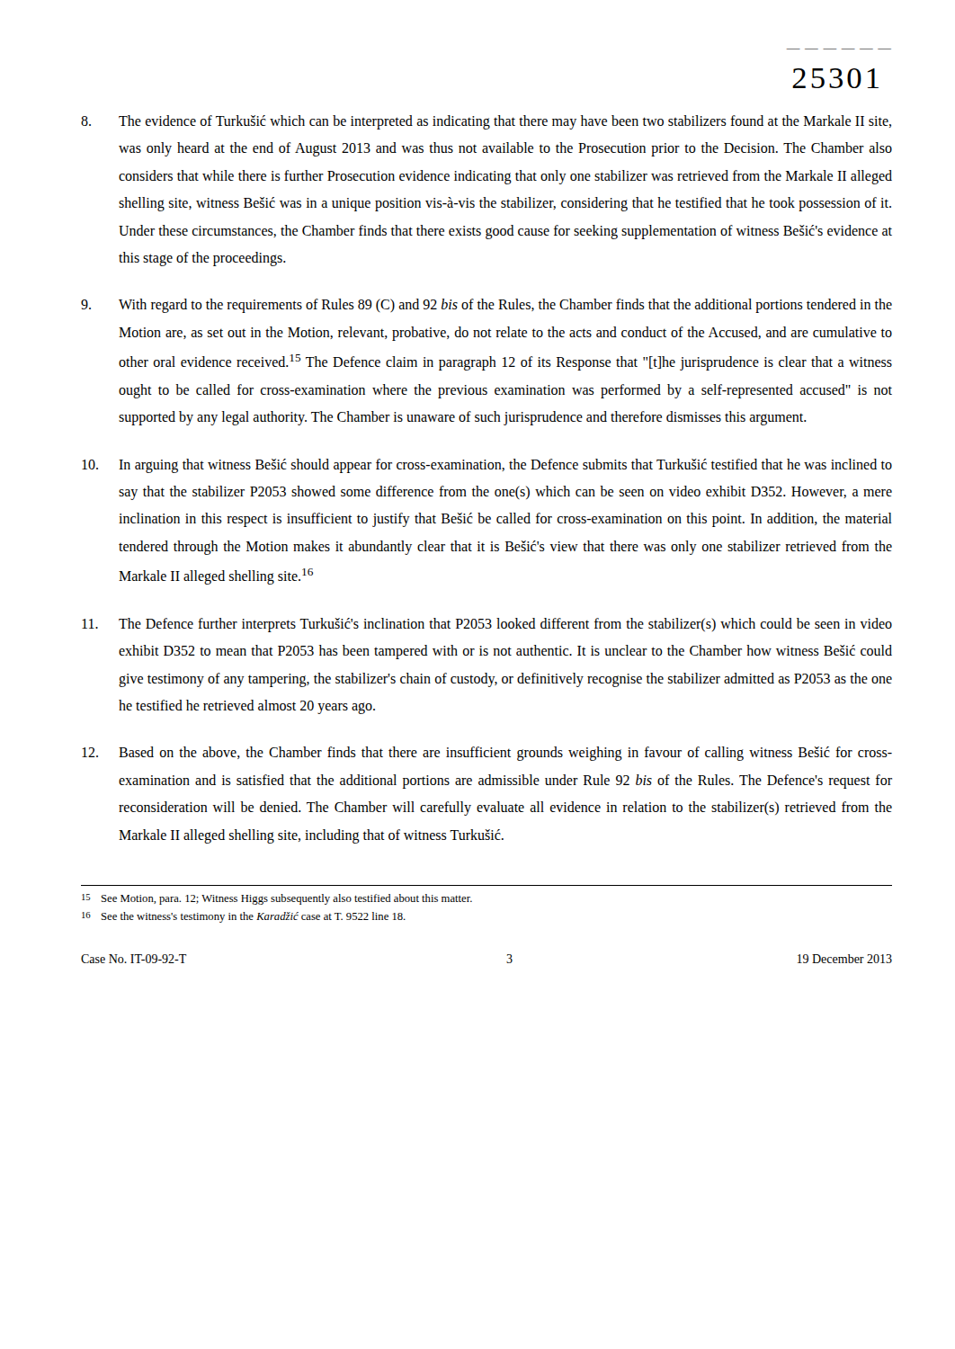— — — — — —
25301
8. The evidence of Turkušić which can be interpreted as indicating that there may have been two stabilizers found at the Markale II site, was only heard at the end of August 2013 and was thus not available to the Prosecution prior to the Decision. The Chamber also considers that while there is further Prosecution evidence indicating that only one stabilizer was retrieved from the Markale II alleged shelling site, witness Bešić was in a unique position vis-à-vis the stabilizer, considering that he testified that he took possession of it. Under these circumstances, the Chamber finds that there exists good cause for seeking supplementation of witness Bešić's evidence at this stage of the proceedings.
9. With regard to the requirements of Rules 89 (C) and 92 bis of the Rules, the Chamber finds that the additional portions tendered in the Motion are, as set out in the Motion, relevant, probative, do not relate to the acts and conduct of the Accused, and are cumulative to other oral evidence received.15 The Defence claim in paragraph 12 of its Response that "[t]he jurisprudence is clear that a witness ought to be called for cross-examination where the previous examination was performed by a self-represented accused" is not supported by any legal authority. The Chamber is unaware of such jurisprudence and therefore dismisses this argument.
10. In arguing that witness Bešić should appear for cross-examination, the Defence submits that Turkušić testified that he was inclined to say that the stabilizer P2053 showed some difference from the one(s) which can be seen on video exhibit D352. However, a mere inclination in this respect is insufficient to justify that Bešić be called for cross-examination on this point. In addition, the material tendered through the Motion makes it abundantly clear that it is Bešić's view that there was only one stabilizer retrieved from the Markale II alleged shelling site.16
11. The Defence further interprets Turkušić's inclination that P2053 looked different from the stabilizer(s) which could be seen in video exhibit D352 to mean that P2053 has been tampered with or is not authentic. It is unclear to the Chamber how witness Bešić could give testimony of any tampering, the stabilizer's chain of custody, or definitively recognise the stabilizer admitted as P2053 as the one he testified he retrieved almost 20 years ago.
12. Based on the above, the Chamber finds that there are insufficient grounds weighing in favour of calling witness Bešić for cross-examination and is satisfied that the additional portions are admissible under Rule 92 bis of the Rules. The Defence's request for reconsideration will be denied. The Chamber will carefully evaluate all evidence in relation to the stabilizer(s) retrieved from the Markale II alleged shelling site, including that of witness Turkušić.
15See Motion, para. 12; Witness Higgs subsequently also testified about this matter.
16See the witness's testimony in the Karadžić case at T. 9522 line 18.
Case No. IT-09-92-T
3
19 December 2013